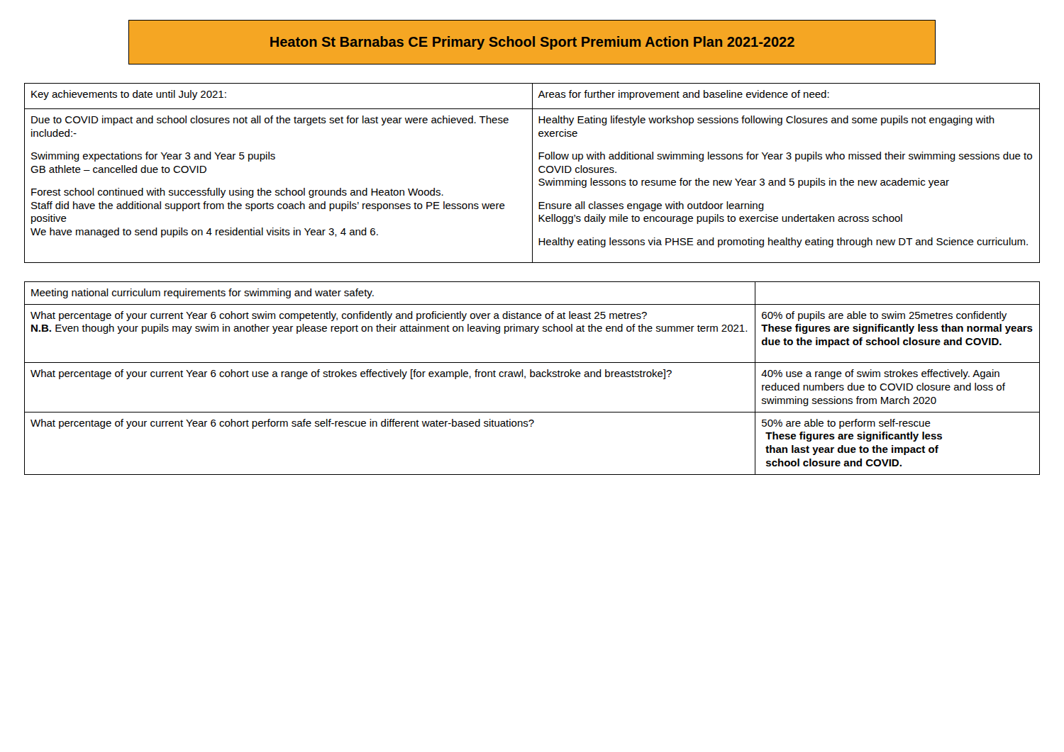Heaton St Barnabas CE Primary School Sport Premium Action Plan 2021-2022
| Key achievements to date until July 2021: | Areas for further improvement and baseline evidence of need: |
| Due to COVID impact and school closures not all of the targets set for last year were achieved. These included:- Swimming expectations for Year 3 and Year 5 pupils GB athlete – cancelled due to COVID Forest school continued with successfully using the school grounds and Heaton Woods. Staff did have the additional support from the sports coach and pupils’ responses to PE lessons were positive We have managed to send pupils on 4 residential visits in Year 3, 4 and 6. | Healthy Eating lifestyle workshop sessions following Closures and some pupils not engaging with exercise Follow up with additional swimming lessons for Year 3 pupils who missed their swimming sessions due to COVID closures. Swimming lessons to resume for the new Year 3 and 5 pupils in the new academic year Ensure all classes engage with outdoor learning Kellogg’s daily mile to encourage pupils to exercise undertaken across school Healthy eating lessons via PHSE and promoting healthy eating through new DT and Science curriculum. |
| Meeting national curriculum requirements for swimming and water safety. | |
| What percentage of your current Year 6 cohort swim competently, confidently and proficiently over a distance of at least 25 metres? N.B. Even though your pupils may swim in another year please report on their attainment on leaving primary school at the end of the summer term 2021. | 60% of pupils are able to swim 25metres confidently These figures are significantly less than normal years due to the impact of school closure and COVID. |
| What percentage of your current Year 6 cohort use a range of strokes effectively [for example, front crawl, backstroke and breaststroke]? | 40% use a range of swim strokes effectively. Again reduced numbers due to COVID closure and loss of swimming sessions from March 2020 |
| What percentage of your current Year 6 cohort perform safe self-rescue in different water-based situations? | 50% are able to perform self-rescue These figures are significantly less than last year due to the impact of school closure and COVID. |